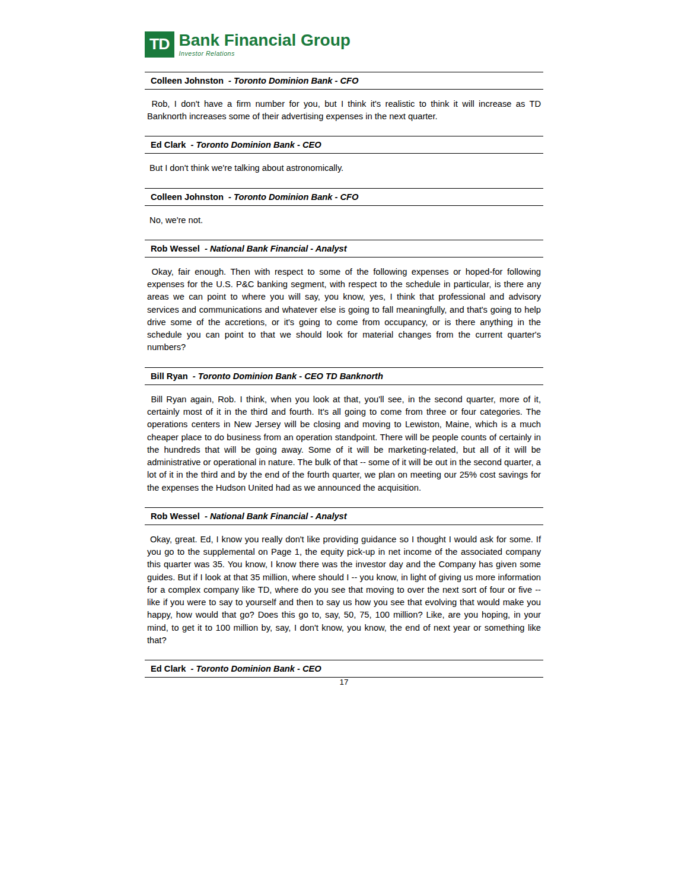| TD | Bank Financial Group Investor Relations |
Colleen Johnston - Toronto Dominion Bank - CFO
Rob, I don't have a firm number for you, but I think it's realistic to think it will increase as TD Banknorth increases some of their advertising expenses in the next quarter.
Ed Clark - Toronto Dominion Bank - CEO
But I don't think we're talking about astronomically.
Colleen Johnston - Toronto Dominion Bank - CFO
No, we're not.
Rob Wessel - National Bank Financial - Analyst
Okay, fair enough. Then with respect to some of the following expenses or hoped-for following expenses for the U.S. P&C banking segment, with respect to the schedule in particular, is there any areas we can point to where you will say, you know, yes, I think that professional and advisory services and communications and whatever else is going to fall meaningfully, and that's going to help drive some of the accretions, or it's going to come from occupancy, or is there anything in the schedule you can point to that we should look for material changes from the current quarter's numbers?
Bill Ryan - Toronto Dominion Bank - CEO TD Banknorth
Bill Ryan again, Rob. I think, when you look at that, you'll see, in the second quarter, more of it, certainly most of it in the third and fourth. It's all going to come from three or four categories. The operations centers in New Jersey will be closing and moving to Lewiston, Maine, which is a much cheaper place to do business from an operation standpoint. There will be people counts of certainly in the hundreds that will be going away. Some of it will be marketing-related, but all of it will be administrative or operational in nature. The bulk of that -- some of it will be out in the second quarter, a lot of it in the third and by the end of the fourth quarter, we plan on meeting our 25% cost savings for the expenses the Hudson United had as we announced the acquisition.
Rob Wessel - National Bank Financial - Analyst
Okay, great. Ed, I know you really don't like providing guidance so I thought I would ask for some. If you go to the supplemental on Page 1, the equity pick-up in net income of the associated company this quarter was 35. You know, I know there was the investor day and the Company has given some guides. But if I look at that 35 million, where should I -- you know, in light of giving us more information for a complex company like TD, where do you see that moving to over the next sort of four or five -- like if you were to say to yourself and then to say us how you see that evolving that would make you happy, how would that go? Does this go to, say, 50, 75, 100 million? Like, are you hoping, in your mind, to get it to 100 million by, say, I don't know, you know, the end of next year or something like that?
Ed Clark - Toronto Dominion Bank - CEO
17